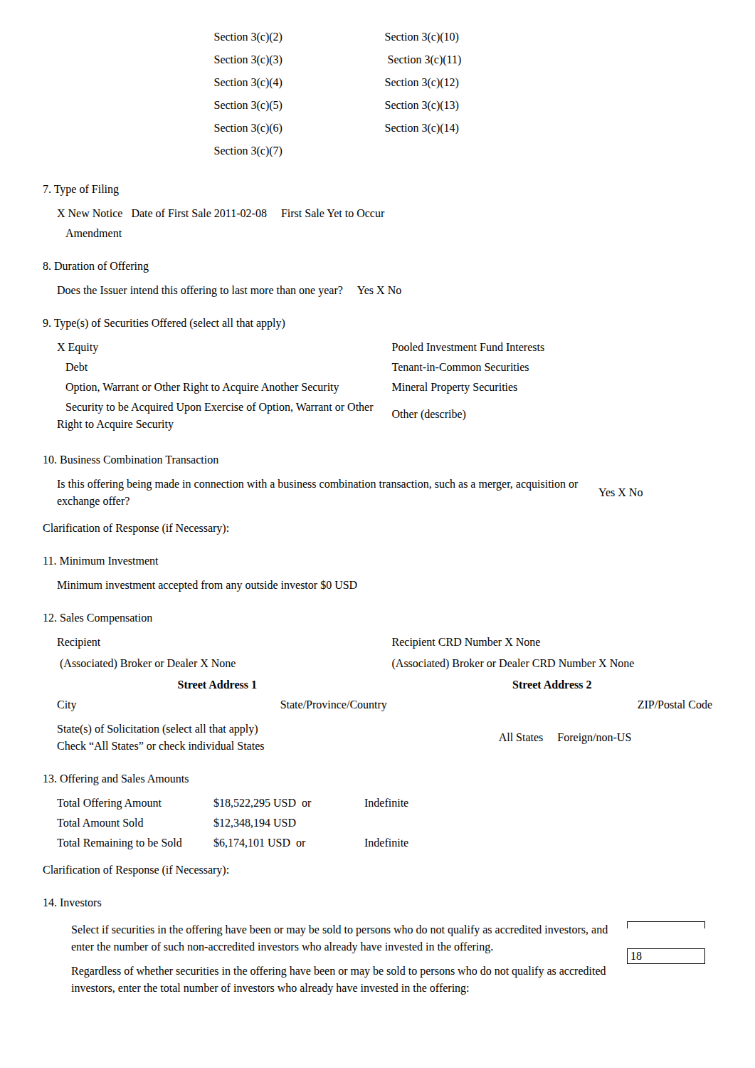Section 3(c)(2)
Section 3(c)(10)
Section 3(c)(3)
Section 3(c)(11)
Section 3(c)(4)
Section 3(c)(12)
Section 3(c)(5)
Section 3(c)(13)
Section 3(c)(6)
Section 3(c)(14)
Section 3(c)(7)
7. Type of Filing
X New Notice Date of First Sale 2011-02-08 First Sale Yet to Occur
Amendment
8. Duration of Offering
Does the Issuer intend this offering to last more than one year? Yes X No
9. Type(s) of Securities Offered (select all that apply)
X Equity
Debt
Option, Warrant or Other Right to Acquire Another Security
Security to be Acquired Upon Exercise of Option, Warrant or Other Right to Acquire Security
Pooled Investment Fund Interests
Tenant-in-Common Securities
Mineral Property Securities
Other (describe)
10. Business Combination Transaction
Is this offering being made in connection with a business combination transaction, such as a merger, acquisition or exchange offer?
Yes X No
Clarification of Response (if Necessary):
11. Minimum Investment
Minimum investment accepted from any outside investor $0 USD
12. Sales Compensation
Recipient
Recipient CRD Number X None
(Associated) Broker or Dealer X None
(Associated) Broker or Dealer CRD Number X None
Street Address 1
Street Address 2
City
State/Province/Country
ZIP/Postal Code
State(s) of Solicitation (select all that apply)
Check “All States” or check individual States
All States Foreign/non-US
13. Offering and Sales Amounts
Total Offering Amount
$18,522,295 USD or
Indefinite
Total Amount Sold
$12,348,194 USD
Total Remaining to be Sold
$6,174,101 USD or
Indefinite
Clarification of Response (if Necessary):
14. Investors
Select if securities in the offering have been or may be sold to persons who do not qualify as accredited investors, and enter the number of such non-accredited investors who already have invested in the offering.
Regardless of whether securities in the offering have been or may be sold to persons who do not qualify as accredited investors, enter the total number of investors who already have invested in the offering:
18